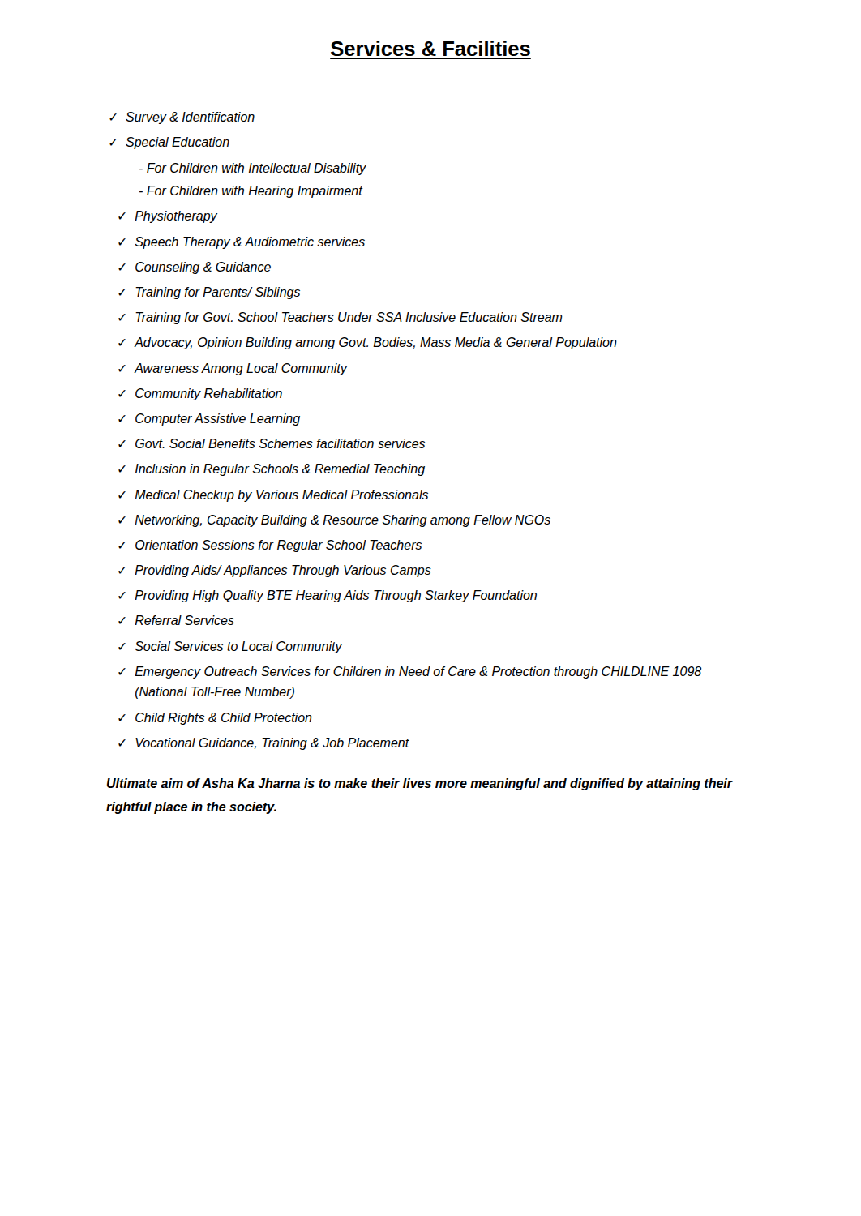Services & Facilities
Survey & Identification
Special Education
- For Children with Intellectual Disability
- For Children with Hearing Impairment
Physiotherapy
Speech Therapy & Audiometric services
Counseling & Guidance
Training for Parents/ Siblings
Training for Govt. School Teachers Under SSA Inclusive Education Stream
Advocacy, Opinion Building among Govt. Bodies, Mass Media & General Population
Awareness Among Local Community
Community Rehabilitation
Computer Assistive Learning
Govt. Social Benefits Schemes facilitation services
Inclusion in Regular Schools & Remedial Teaching
Medical Checkup by Various Medical Professionals
Networking, Capacity Building & Resource Sharing among Fellow NGOs
Orientation Sessions for Regular School Teachers
Providing Aids/ Appliances Through Various Camps
Providing High Quality BTE Hearing Aids Through Starkey Foundation
Referral Services
Social Services to Local Community
Emergency Outreach Services for Children in Need of Care & Protection through CHILDLINE 1098 (National Toll-Free Number)
Child Rights & Child Protection
Vocational Guidance, Training & Job Placement
Ultimate aim of Asha Ka Jharna is to make their lives more meaningful and dignified by attaining their rightful place in the society.